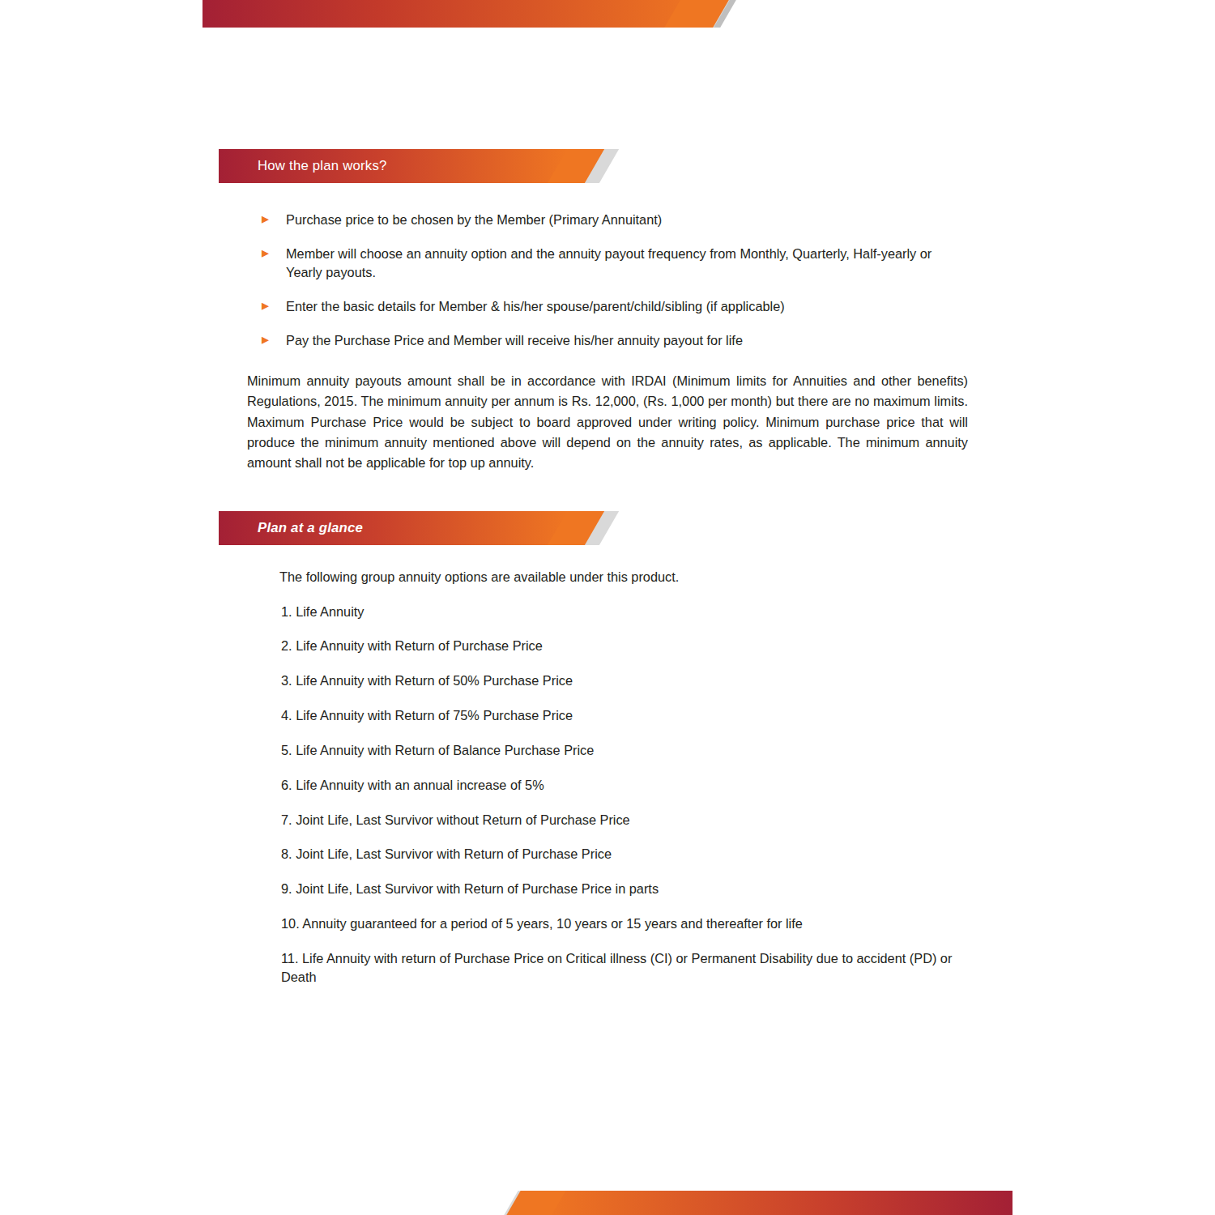How the plan works?
Purchase price to be chosen by the Member (Primary Annuitant)
Member will choose an annuity option and the annuity payout frequency from Monthly, Quarterly, Half-yearly or Yearly payouts.
Enter the basic details for Member & his/her spouse/parent/child/sibling (if applicable)
Pay the Purchase Price and Member will receive his/her annuity payout for life
Minimum annuity payouts amount shall be in accordance with IRDAI (Minimum limits for Annuities and other benefits) Regulations, 2015. The minimum annuity per annum is Rs. 12,000, (Rs. 1,000 per month) but there are no maximum limits. Maximum Purchase Price would be subject to board approved under writing policy. Minimum purchase price that will produce the minimum annuity mentioned above will depend on the annuity rates, as applicable. The minimum annuity amount shall not be applicable for top up annuity.
Plan at a glance
The following group annuity options are available under this product.
Life Annuity
Life Annuity with Return of Purchase Price
Life Annuity with Return of 50% Purchase Price
Life Annuity with Return of 75% Purchase Price
Life Annuity with Return of Balance Purchase Price
Life Annuity with an annual increase of 5%
Joint Life, Last Survivor without Return of Purchase Price
Joint Life, Last Survivor with Return of Purchase Price
Joint Life, Last Survivor with Return of Purchase Price in parts
Annuity guaranteed for a period of 5 years, 10 years or 15 years and thereafter for life
Life Annuity with return of Purchase Price on Critical illness (CI) or Permanent Disability due to accident (PD) or Death